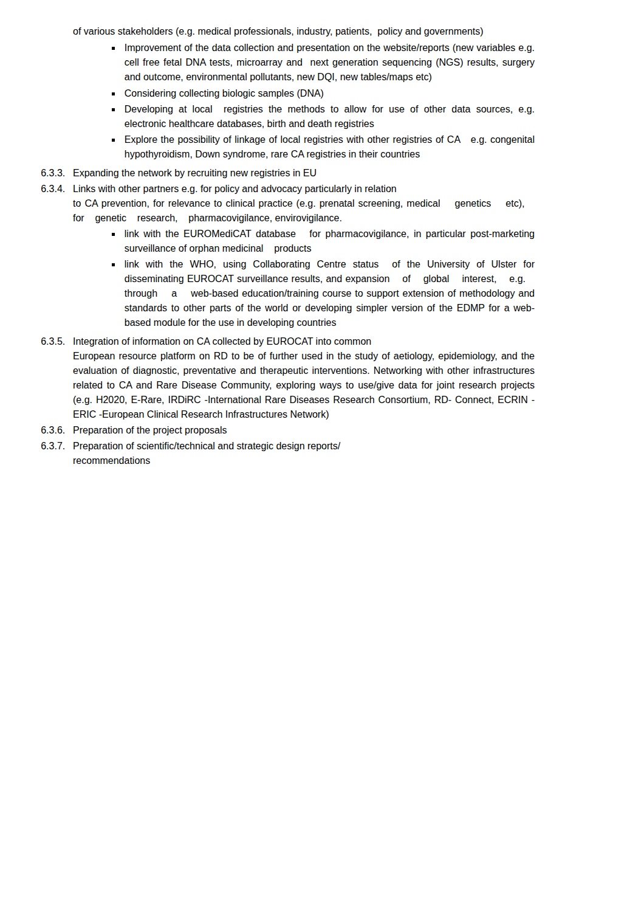of various stakeholders (e.g. medical professionals, industry, patients, policy and governments)
Improvement of the data collection and presentation on the website/reports (new variables e.g. cell free fetal DNA tests, microarray and next generation sequencing (NGS) results, surgery and outcome, environmental pollutants, new DQI, new tables/maps etc)
Considering collecting biologic samples (DNA)
Developing at local registries the methods to allow for use of other data sources, e.g. electronic healthcare databases, birth and death registries
Explore the possibility of linkage of local registries with other registries of CA e.g. congenital hypothyroidism, Down syndrome, rare CA registries in their countries
6.3.3.
Expanding the network by recruiting new registries in EU
6.3.4.
Links with other partners e.g. for policy and advocacy particularly in relation
to CA prevention, for relevance to clinical practice (e.g. prenatal screening, medical genetics etc), for genetic research, pharmacovigilance, envirovigilance.
link with the EUROMediCAT database for pharmacovigilance, in particular post-marketing surveillance of orphan medicinal products
link with the WHO, using Collaborating Centre status of the University of Ulster for disseminating EUROCAT surveillance results, and expansion of global interest, e.g. through a web-based education/training course to support extension of methodology and standards to other parts of the world or developing simpler version of the EDMP for a web-based module for the use in developing countries
6.3.5.
Integration of information on CA collected by EUROCAT into common
European resource platform on RD to be of further used in the study of aetiology, epidemiology, and the evaluation of diagnostic, preventative and therapeutic interventions. Networking with other infrastructures related to CA and Rare Disease Community, exploring ways to use/give data for joint research projects (e.g. H2020, E-Rare, IRDiRC -International Rare Diseases Research Consortium, RD- Connect, ECRIN -ERIC -European Clinical Research Infrastructures Network)
6.3.6.
Preparation of the project proposals
6.3.7.
Preparation of scientific/technical and strategic design reports/
recommendations